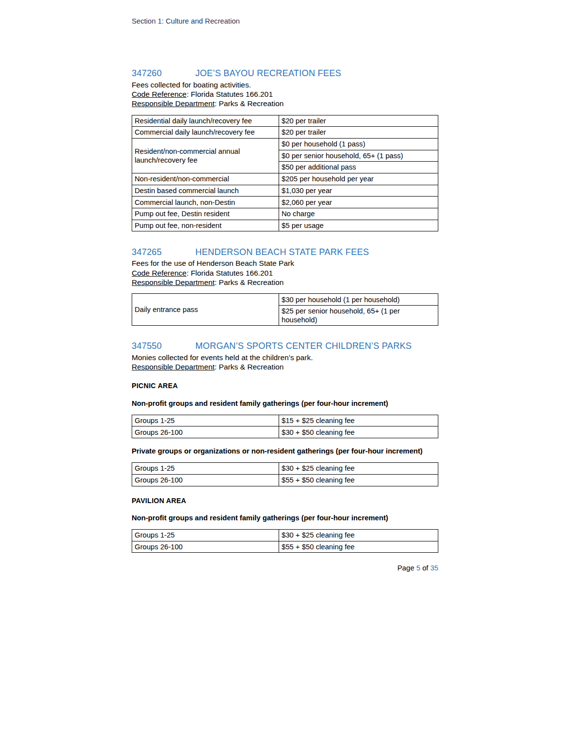Section 1: Culture and Recreation
347260 JOE’S BAYOU RECREATION FEES
Fees collected for boating activities.
Code Reference: Florida Statutes 166.201
Responsible Department: Parks & Recreation
| Residential daily launch/recovery fee | $20 per trailer |
| Commercial daily launch/recovery fee | $20 per trailer |
| Resident/non-commercial annual launch/recovery fee | $0 per household (1 pass) |
| $0 per senior household, 65+ (1 pass) |
| $50 per additional pass |
| Non-resident/non-commercial | $205 per household per year |
| Destin based commercial launch | $1,030 per year |
| Commercial launch, non-Destin | $2,060 per year |
| Pump out fee, Destin resident | No charge |
| Pump out fee, non-resident | $5 per usage |
347265 HENDERSON BEACH STATE PARK FEES
Fees for the use of Henderson Beach State Park
Code Reference: Florida Statutes 166.201
Responsible Department: Parks & Recreation
| Daily entrance pass | $30 per household (1 per household) |
| $25 per senior household, 65+ (1 per household) |
347550 MORGAN’S SPORTS CENTER CHILDREN’S PARKS
Monies collected for events held at the children’s park.
Responsible Department: Parks & Recreation
PICNIC AREA
Non-profit groups and resident family gatherings (per four-hour increment)
| Groups 1-25 | $15 + $25 cleaning fee |
| Groups 26-100 | $30 + $50 cleaning fee |
Private groups or organizations or non-resident gatherings (per four-hour increment)
| Groups 1-25 | $30 + $25 cleaning fee |
| Groups 26-100 | $55 + $50 cleaning fee |
PAVILION AREA
Non-profit groups and resident family gatherings (per four-hour increment)
| Groups 1-25 | $30 + $25 cleaning fee |
| Groups 26-100 | $55 + $50 cleaning fee |
Page 5 of 35